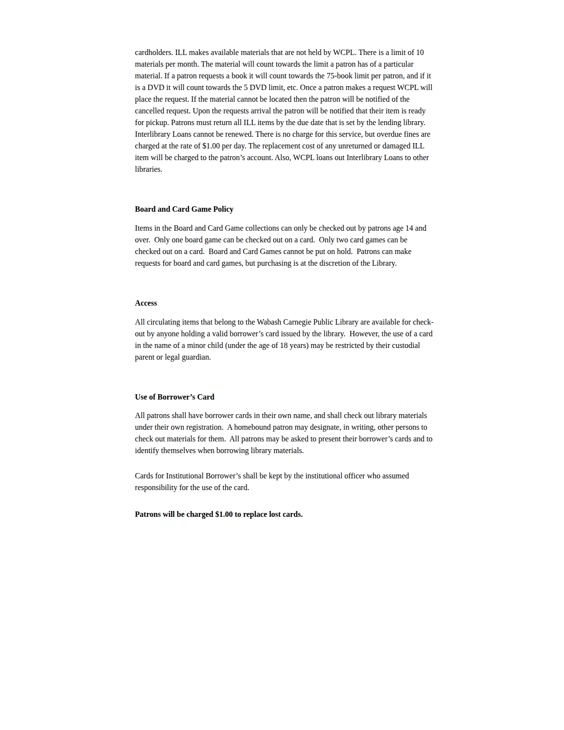cardholders. ILL makes available materials that are not held by WCPL. There is a limit of 10 materials per month. The material will count towards the limit a patron has of a particular material. If a patron requests a book it will count towards the 75-book limit per patron, and if it is a DVD it will count towards the 5 DVD limit, etc. Once a patron makes a request WCPL will place the request. If the material cannot be located then the patron will be notified of the cancelled request. Upon the requests arrival the patron will be notified that their item is ready for pickup. Patrons must return all ILL items by the due date that is set by the lending library. Interlibrary Loans cannot be renewed. There is no charge for this service, but overdue fines are charged at the rate of $1.00 per day. The replacement cost of any unreturned or damaged ILL item will be charged to the patron’s account. Also, WCPL loans out Interlibrary Loans to other libraries.
Board and Card Game Policy
Items in the Board and Card Game collections can only be checked out by patrons age 14 and over. Only one board game can be checked out on a card. Only two card games can be checked out on a card. Board and Card Games cannot be put on hold. Patrons can make requests for board and card games, but purchasing is at the discretion of the Library.
Access
All circulating items that belong to the Wabash Carnegie Public Library are available for check-out by anyone holding a valid borrower’s card issued by the library. However, the use of a card in the name of a minor child (under the age of 18 years) may be restricted by their custodial parent or legal guardian.
Use of Borrower’s Card
All patrons shall have borrower cards in their own name, and shall check out library materials under their own registration. A homebound patron may designate, in writing, other persons to check out materials for them. All patrons may be asked to present their borrower’s cards and to identify themselves when borrowing library materials.
Cards for Institutional Borrower’s shall be kept by the institutional officer who assumed responsibility for the use of the card.
Patrons will be charged $1.00 to replace lost cards.